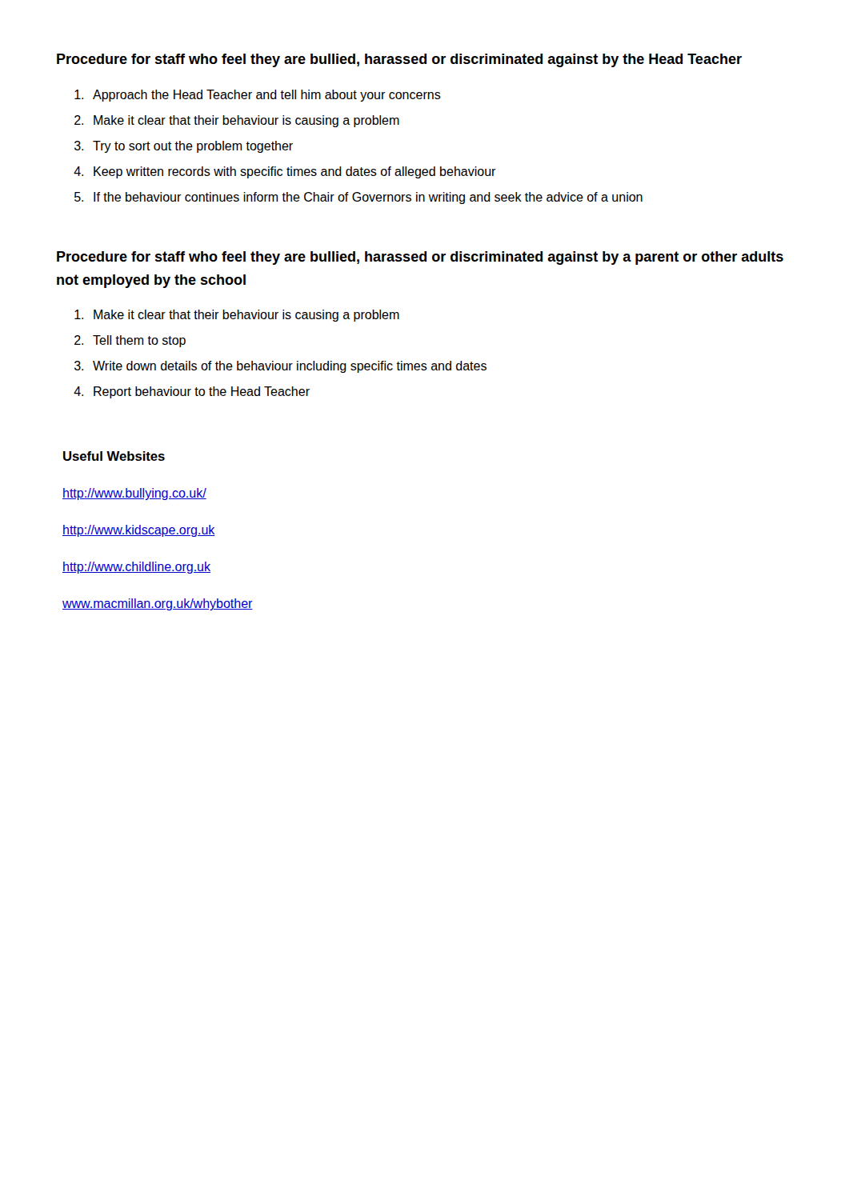Procedure for staff who feel they are bullied, harassed or discriminated against by the Head Teacher
Approach the Head Teacher and tell him about your concerns
Make it clear that their behaviour is causing a problem
Try to sort out the problem together
Keep written records with specific times and dates of alleged behaviour
If the behaviour continues inform the Chair of Governors in writing and seek the advice of a union
Procedure for staff who feel they are bullied, harassed or discriminated against by a parent or other adults not employed by the school
Make it clear that their behaviour is causing a problem
Tell them to stop
Write down details of the behaviour including specific times and dates
Report behaviour to the Head Teacher
Useful Websites
http://www.bullying.co.uk/
http://www.kidscape.org.uk
http://www.childline.org.uk
www.macmillan.org.uk/whybother